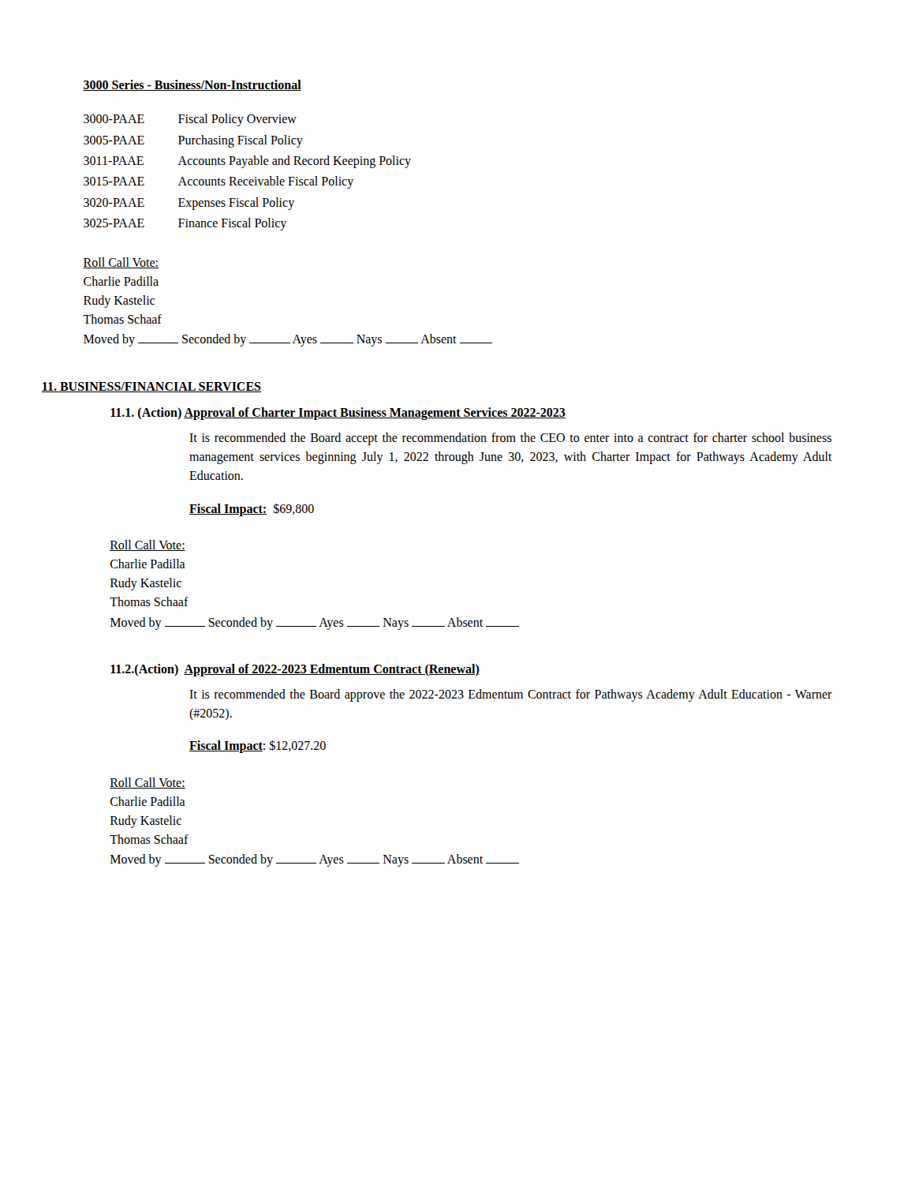3000 Series - Business/Non-Instructional
3000-PAAE Fiscal Policy Overview
3005-PAAE Purchasing Fiscal Policy
3011-PAAE Accounts Payable and Record Keeping Policy
3015-PAAE Accounts Receivable Fiscal Policy
3020-PAAE Expenses Fiscal Policy
3025-PAAE Finance Fiscal Policy
Roll Call Vote:
Charlie Padilla
Rudy Kastelic
Thomas Schaaf
Moved by Seconded by Ayes Nays Absent
11. BUSINESS/FINANCIAL SERVICES
11.1. (Action) Approval of Charter Impact Business Management Services 2022-2023
It is recommended the Board accept the recommendation from the CEO to enter into a contract for charter school business management services beginning July 1, 2022 through June 30, 2023, with Charter Impact for Pathways Academy Adult Education.
Fiscal Impact: $69,800
Roll Call Vote:
Charlie Padilla
Rudy Kastelic
Thomas Schaaf
Moved by Seconded by Ayes Nays Absent
11.2.(Action) Approval of 2022-2023 Edmentum Contract (Renewal)
It is recommended the Board approve the 2022-2023 Edmentum Contract for Pathways Academy Adult Education - Warner (#2052).
Fiscal Impact: $12,027.20
Roll Call Vote:
Charlie Padilla
Rudy Kastelic
Thomas Schaaf
Moved by Seconded by Ayes Nays Absent